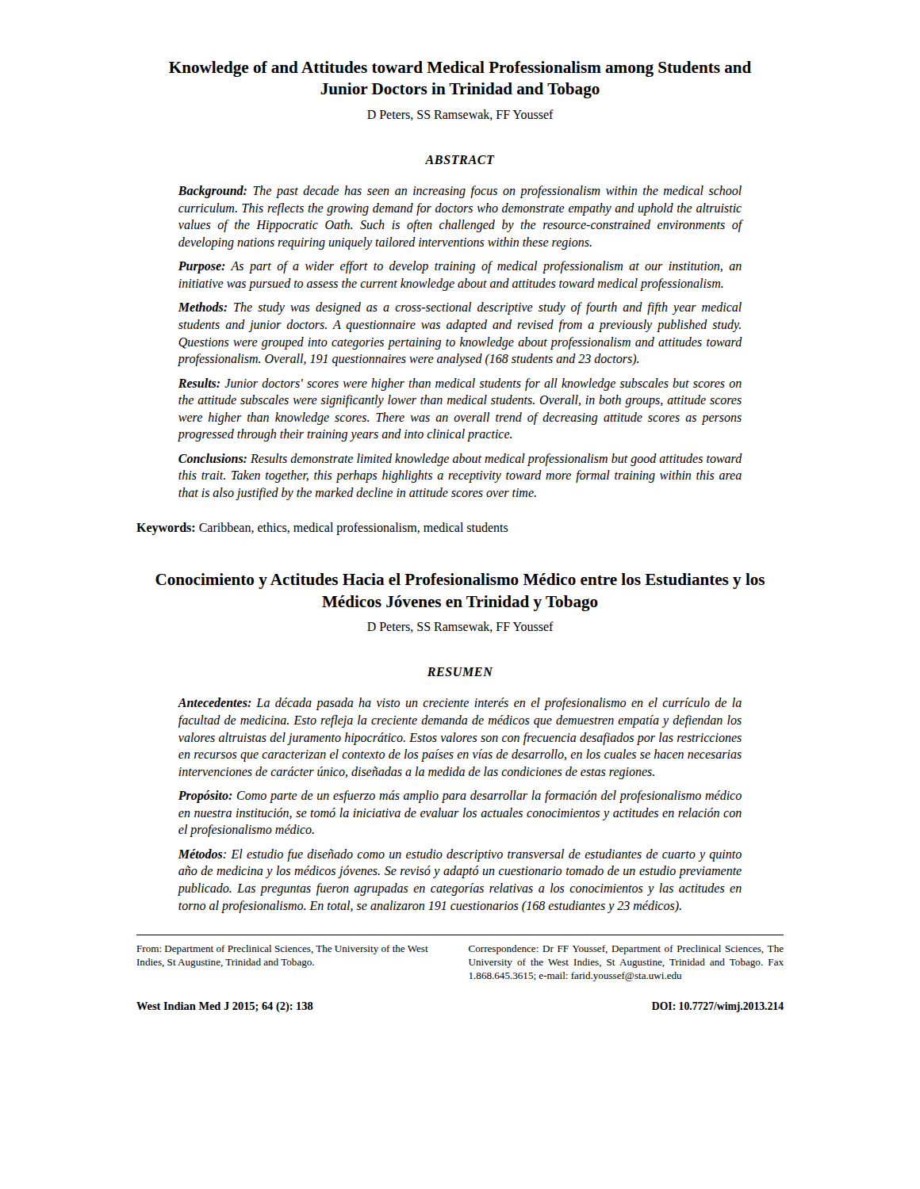Knowledge of and Attitudes toward Medical Professionalism among Students and
Junior Doctors in Trinidad and Tobago
D Peters, SS Ramsewak, FF Youssef
ABSTRACT
Background: The past decade has seen an increasing focus on professionalism within the medical school curriculum. This reflects the growing demand for doctors who demonstrate empathy and uphold the altruistic values of the Hippocratic Oath. Such is often challenged by the resource-constrained environments of developing nations requiring uniquely tailored interventions within these regions.
Purpose: As part of a wider effort to develop training of medical professionalism at our institution, an initiative was pursued to assess the current knowledge about and attitudes toward medical professionalism.
Methods: The study was designed as a cross-sectional descriptive study of fourth and fifth year medical students and junior doctors. A questionnaire was adapted and revised from a previously published study. Questions were grouped into categories pertaining to knowledge about professionalism and attitudes toward professionalism. Overall, 191 questionnaires were analysed (168 students and 23 doctors).
Results: Junior doctors' scores were higher than medical students for all knowledge subscales but scores on the attitude subscales were significantly lower than medical students. Overall, in both groups, attitude scores were higher than knowledge scores. There was an overall trend of decreasing attitude scores as persons progressed through their training years and into clinical practice.
Conclusions: Results demonstrate limited knowledge about medical professionalism but good attitudes toward this trait. Taken together, this perhaps highlights a receptivity toward more formal training within this area that is also justified by the marked decline in attitude scores over time.
Keywords: Caribbean, ethics, medical professionalism, medical students
Conocimiento y Actitudes Hacia el Profesionalismo Médico entre los Estudiantes y los
Médicos Jóvenes en Trinidad y Tobago
D Peters, SS Ramsewak, FF Youssef
RESUMEN
Antecedentes: La década pasada ha visto un creciente interés en el profesionalismo en el currículo de la facultad de medicina. Esto refleja la creciente demanda de médicos que demuestren empatía y defiendan los valores altruistas del juramento hipocrático. Estos valores son con frecuencia desafiados por las restricciones en recursos que caracterizan el contexto de los países en vías de desarrollo, en los cuales se hacen necesarias intervenciones de carácter único, diseñadas a la medida de las condiciones de estas regiones.
Propósito: Como parte de un esfuerzo más amplio para desarrollar la formación del profesionalismo médico en nuestra institución, se tomó la iniciativa de evaluar los actuales conocimientos y actitudes en relación con el profesionalismo médico.
Métodos: El estudio fue diseñado como un estudio descriptivo transversal de estudiantes de cuarto y quinto año de medicina y los médicos jóvenes. Se revisó y adaptó un cuestionario tomado de un estudio previamente publicado. Las preguntas fueron agrupadas en categorías relativas a los conocimientos y las actitudes en torno al profesionalismo. En total, se analizaron 191 cuestionarios (168 estudiantes y 23 médicos).
From: Department of Preclinical Sciences, The University of the West Indies, St Augustine, Trinidad and Tobago.
Correspondence: Dr FF Youssef, Department of Preclinical Sciences, The University of the West Indies, St Augustine, Trinidad and Tobago. Fax 1.868.645.3615; e-mail: farid.youssef@sta.uwi.edu
West Indian Med J 2015; 64 (2): 138 DOI: 10.7727/wimj.2013.214